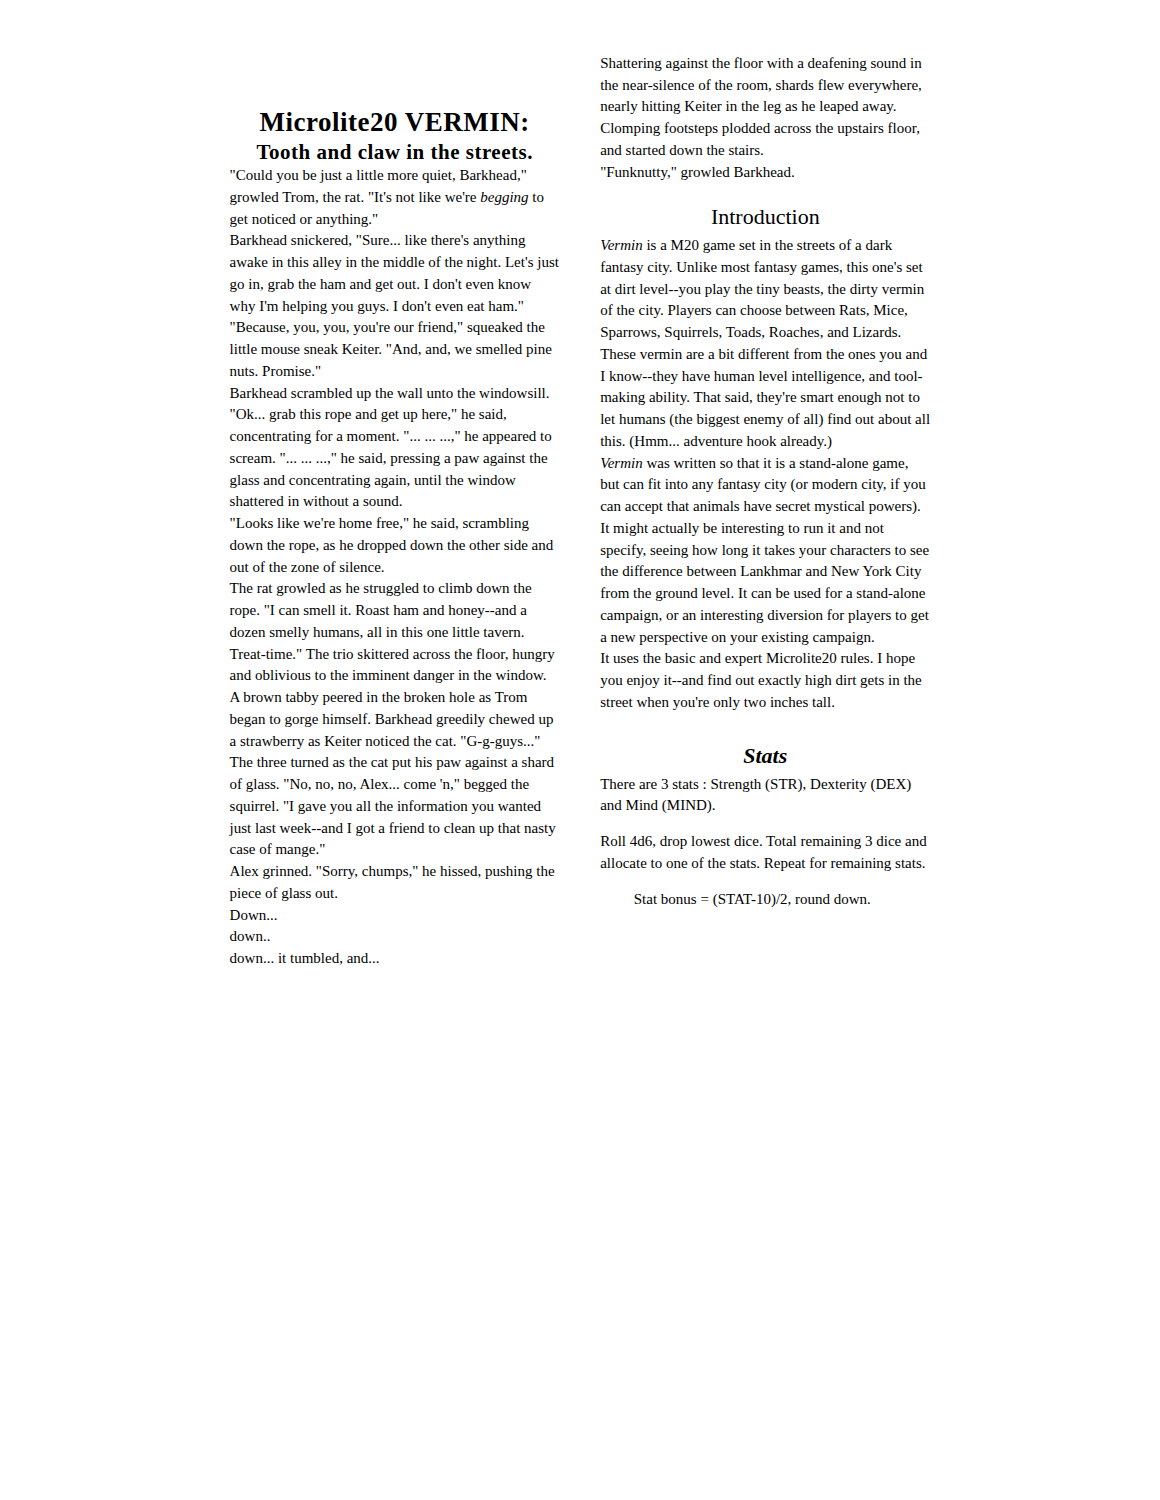Microlite20 VERMIN: Tooth and claw in the streets.
"Could you be just a little more quiet, Barkhead," growled Trom, the rat. "It's not like we're begging to get noticed or anything."
Barkhead snickered, "Sure... like there's anything awake in this alley in the middle of the night. Let's just go in, grab the ham and get out. I don't even know why I'm helping you guys. I don't even eat ham."
"Because, you, you, you're our friend," squeaked the little mouse sneak Keiter. "And, and, we smelled pine nuts. Promise."
Barkhead scrambled up the wall unto the windowsill. "Ok... grab this rope and get up here," he said, concentrating for a moment. "... ... ...," he appeared to scream. "... ... ...," he said, pressing a paw against the glass and concentrating again, until the window shattered in without a sound.
"Looks like we're home free," he said, scrambling down the rope, as he dropped down the other side and out of the zone of silence.
The rat growled as he struggled to climb down the rope. "I can smell it. Roast ham and honey--and a dozen smelly humans, all in this one little tavern. Treat-time." The trio skittered across the floor, hungry and oblivious to the imminent danger in the window.
A brown tabby peered in the broken hole as Trom began to gorge himself. Barkhead greedily chewed up a strawberry as Keiter noticed the cat. "G-g-guys..."
The three turned as the cat put his paw against a shard of glass. "No, no, no, Alex... come 'n," begged the squirrel. "I gave you all the information you wanted just last week--and I got a friend to clean up that nasty case of mange."
Alex grinned. "Sorry, chumps," he hissed, pushing the piece of glass out.
Down...
down..
down... it tumbled, and...
Shattering against the floor with a deafening sound in the near-silence of the room, shards flew everywhere, nearly hitting Keiter in the leg as he leaped away. Clomping footsteps plodded across the upstairs floor, and started down the stairs.
"Funknutty," growled Barkhead.
Introduction
Vermin is a M20 game set in the streets of a dark fantasy city. Unlike most fantasy games, this one's set at dirt level--you play the tiny beasts, the dirty vermin of the city. Players can choose between Rats, Mice, Sparrows, Squirrels, Toads, Roaches, and Lizards.
These vermin are a bit different from the ones you and I know--they have human level intelligence, and tool-making ability. That said, they're smart enough not to let humans (the biggest enemy of all) find out about all this. (Hmm... adventure hook already.)
Vermin was written so that it is a stand-alone game, but can fit into any fantasy city (or modern city, if you can accept that animals have secret mystical powers). It might actually be interesting to run it and not specify, seeing how long it takes your characters to see the difference between Lankhmar and New York City from the ground level. It can be used for a stand-alone campaign, or an interesting diversion for players to get a new perspective on your existing campaign.
It uses the basic and expert Microlite20 rules. I hope you enjoy it--and find out exactly high dirt gets in the street when you're only two inches tall.
Stats
There are 3 stats : Strength (STR), Dexterity (DEX) and Mind (MIND).
Roll 4d6, drop lowest dice. Total remaining 3 dice and allocate to one of the stats. Repeat for remaining stats.
Stat bonus = (STAT-10)/2, round down.